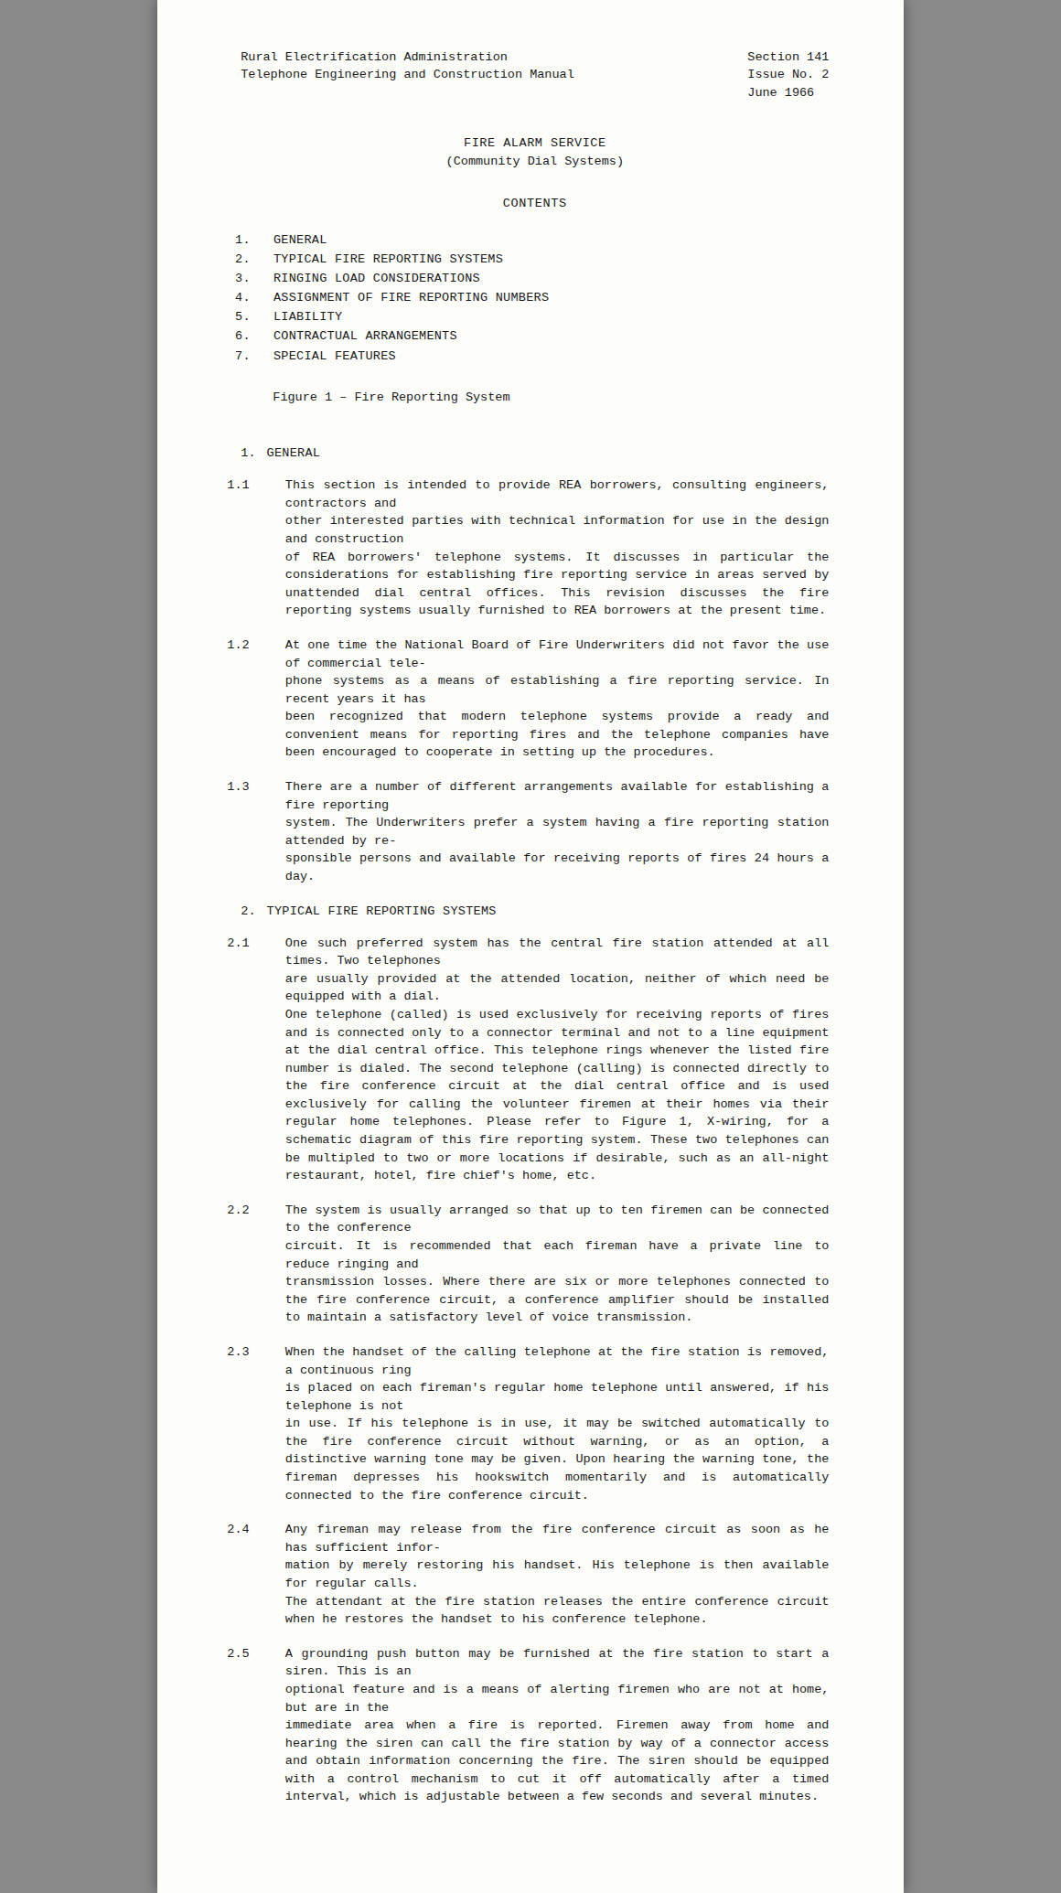Rural Electrification Administration
Telephone Engineering and Construction Manual
Section 141
Issue No. 2
June 1966
FIRE ALARM SERVICE (Community Dial Systems)
CONTENTS
1. GENERAL
2. TYPICAL FIRE REPORTING SYSTEMS
3. RINGING LOAD CONSIDERATIONS
4. ASSIGNMENT OF FIRE REPORTING NUMBERS
5. LIABILITY
6. CONTRACTUAL ARRANGEMENTS
7. SPECIAL FEATURES
Figure 1 – Fire Reporting System
1. GENERAL
1.1 This section is intended to provide REA borrowers, consulting engineers, contractors and other interested parties with technical information for use in the design and construction of REA borrowers' telephone systems. It discusses in particular the considerations for establishing fire reporting service in areas served by unattended dial central offices. This revision discusses the fire reporting systems usually furnished to REA borrowers at the present time.
1.2 At one time the National Board of Fire Underwriters did not favor the use of commercial tele- phone systems as a means of establishing a fire reporting service. In recent years it has been recognized that modern telephone systems provide a ready and convenient means for reporting fires and the telephone companies have been encouraged to cooperate in setting up the procedures.
1.3 There are a number of different arrangements available for establishing a fire reporting system. The Underwriters prefer a system having a fire reporting station attended by re- sponsible persons and available for receiving reports of fires 24 hours a day.
2. TYPICAL FIRE REPORTING SYSTEMS
2.1 One such preferred system has the central fire station attended at all times. Two telephones are usually provided at the attended location, neither of which need be equipped with a dial. One telephone (called) is used exclusively for receiving reports of fires and is connected only to a connector terminal and not to a line equipment at the dial central office. This telephone rings whenever the listed fire number is dialed. The second telephone (calling) is connected directly to the fire conference circuit at the dial central office and is used exclusively for calling the volunteer firemen at their homes via their regular home telephones. Please refer to Figure 1, X-wiring, for a schematic diagram of this fire reporting system. These two telephones can be multipled to two or more locations if desirable, such as an all-night restaurant, hotel, fire chief's home, etc.
2.2 The system is usually arranged so that up to ten firemen can be connected to the conference circuit. It is recommended that each fireman have a private line to reduce ringing and transmission losses. Where there are six or more telephones connected to the fire conference circuit, a conference amplifier should be installed to maintain a satisfactory level of voice transmission.
2.3 When the handset of the calling telephone at the fire station is removed, a continuous ring is placed on each fireman's regular home telephone until answered, if his telephone is not in use. If his telephone is in use, it may be switched automatically to the fire conference circuit without warning, or as an option, a distinctive warning tone may be given. Upon hearing the warning tone, the fireman depresses his hookswitch momentarily and is automatically connected to the fire conference circuit.
2.4 Any fireman may release from the fire conference circuit as soon as he has sufficient infor- mation by merely restoring his handset. His telephone is then available for regular calls. The attendant at the fire station releases the entire conference circuit when he restores the handset to his conference telephone.
2.5 A grounding push button may be furnished at the fire station to start a siren. This is an optional feature and is a means of alerting firemen who are not at home, but are in the immediate area when a fire is reported. Firemen away from home and hearing the siren can call the fire station by way of a connector access and obtain information concerning the fire. The siren should be equipped with a control mechanism to cut it off automatically after a timed interval, which is adjustable between a few seconds and several minutes.